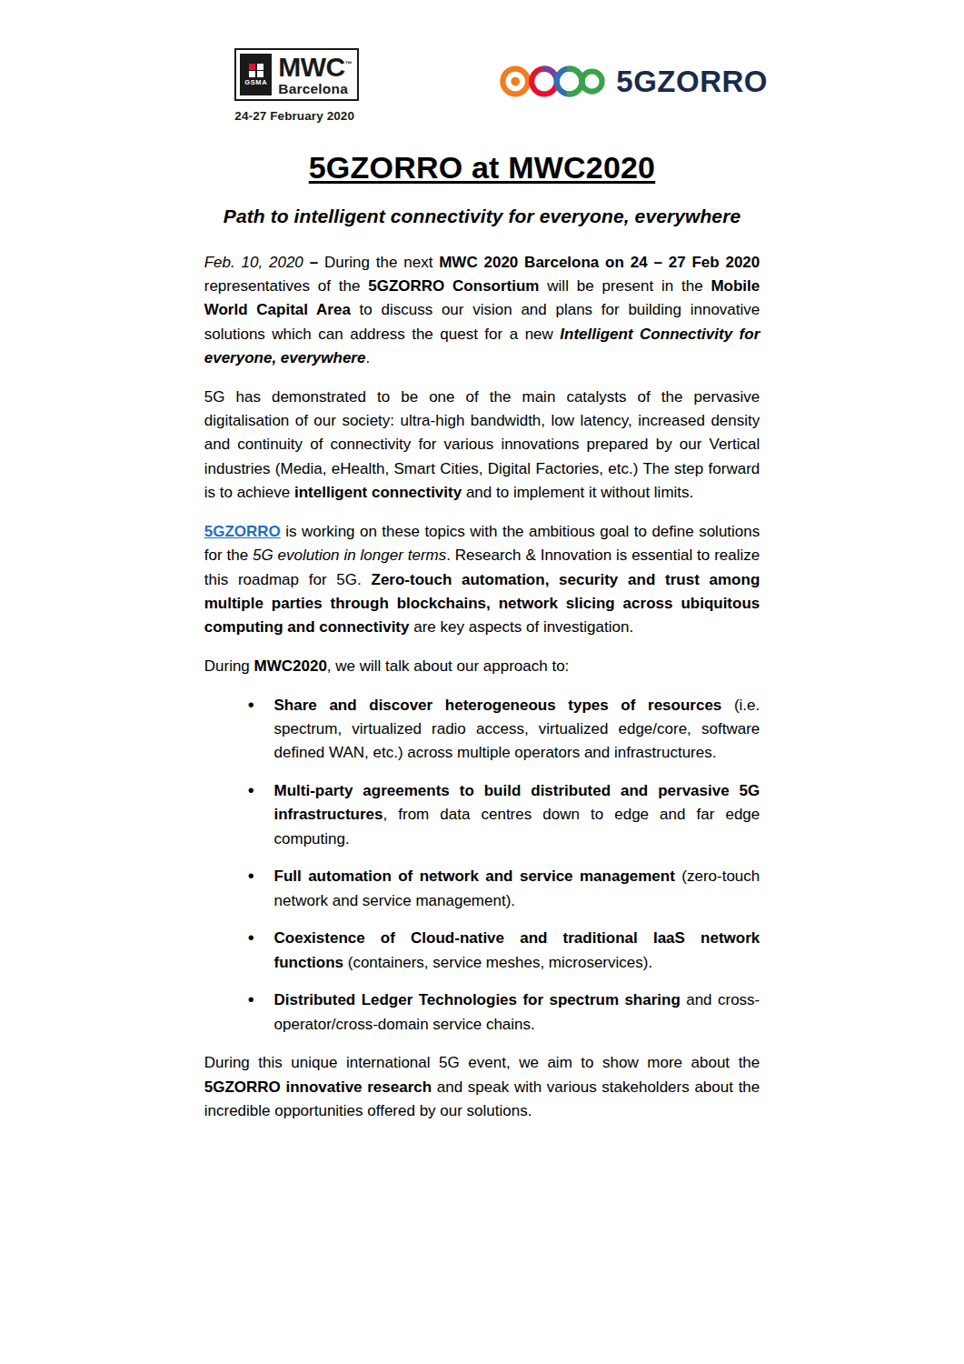GSMA
MWC™
Barcelona
24-27 February 2020
5GZORRO
5GZORRO at MWC2020
Path to intelligent connectivity for everyone, everywhere
Feb. 10, 2020 – During the next MWC 2020 Barcelona on 24 – 27 Feb 2020 representatives of the 5GZORRO Consortium will be present in the Mobile World Capital Area to discuss our vision and plans for building innovative solutions which can address the quest for a new Intelligent Connectivity for everyone, everywhere.
5G has demonstrated to be one of the main catalysts of the pervasive digitalisation of our society: ultra-high bandwidth, low latency, increased density and continuity of connectivity for various innovations prepared by our Vertical industries (Media, eHealth, Smart Cities, Digital Factories, etc.) The step forward is to achieve intelligent connectivity and to implement it without limits.
5GZORRO is working on these topics with the ambitious goal to define solutions for the 5G evolution in longer terms. Research & Innovation is essential to realize this roadmap for 5G. Zero-touch automation, security and trust among multiple parties through blockchains, network slicing across ubiquitous computing and connectivity are key aspects of investigation.
During MWC2020, we will talk about our approach to:
Share and discover heterogeneous types of resources (i.e. spectrum, virtualized radio access, virtualized edge/core, software defined WAN, etc.) across multiple operators and infrastructures.
Multi-party agreements to build distributed and pervasive 5G infrastructures, from data centres down to edge and far edge computing.
Full automation of network and service management (zero-touch network and service management).
Coexistence of Cloud-native and traditional IaaS network functions (containers, service meshes, microservices).
Distributed Ledger Technologies for spectrum sharing and cross-operator/cross-domain service chains.
During this unique international 5G event, we aim to show more about the 5GZORRO innovative research and speak with various stakeholders about the incredible opportunities offered by our solutions.